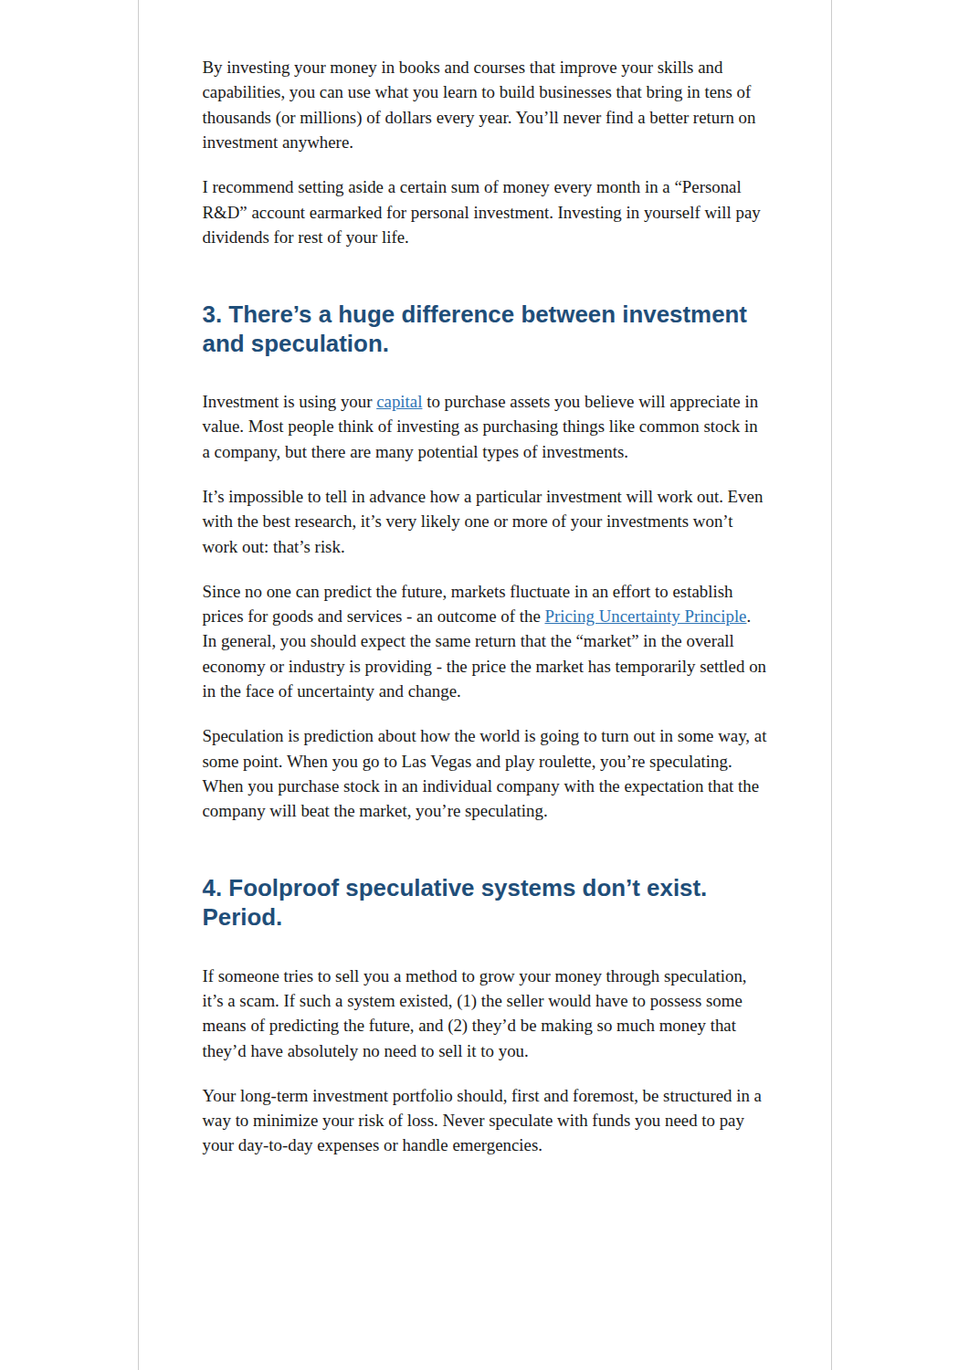By investing your money in books and courses that improve your skills and capabilities, you can use what you learn to build businesses that bring in tens of thousands (or millions) of dollars every year. You’ll never find a better return on investment anywhere.
I recommend setting aside a certain sum of money every month in a “Personal R&D” account earmarked for personal investment. Investing in yourself will pay dividends for rest of your life.
3. There’s a huge difference between investment and speculation.
Investment is using your capital to purchase assets you believe will appreciate in value. Most people think of investing as purchasing things like common stock in a company, but there are many potential types of investments.
It’s impossible to tell in advance how a particular investment will work out. Even with the best research, it’s very likely one or more of your investments won’t work out: that’s risk.
Since no one can predict the future, markets fluctuate in an effort to establish prices for goods and services - an outcome of the Pricing Uncertainty Principle. In general, you should expect the same return that the “market” in the overall economy or industry is providing - the price the market has temporarily settled on in the face of uncertainty and change.
Speculation is prediction about how the world is going to turn out in some way, at some point. When you go to Las Vegas and play roulette, you’re speculating. When you purchase stock in an individual company with the expectation that the company will beat the market, you’re speculating.
4. Foolproof speculative systems don’t exist. Period.
If someone tries to sell you a method to grow your money through speculation, it’s a scam. If such a system existed, (1) the seller would have to possess some means of predicting the future, and (2) they’d be making so much money that they’d have absolutely no need to sell it to you.
Your long-term investment portfolio should, first and foremost, be structured in a way to minimize your risk of loss. Never speculate with funds you need to pay your day-to-day expenses or handle emergencies.